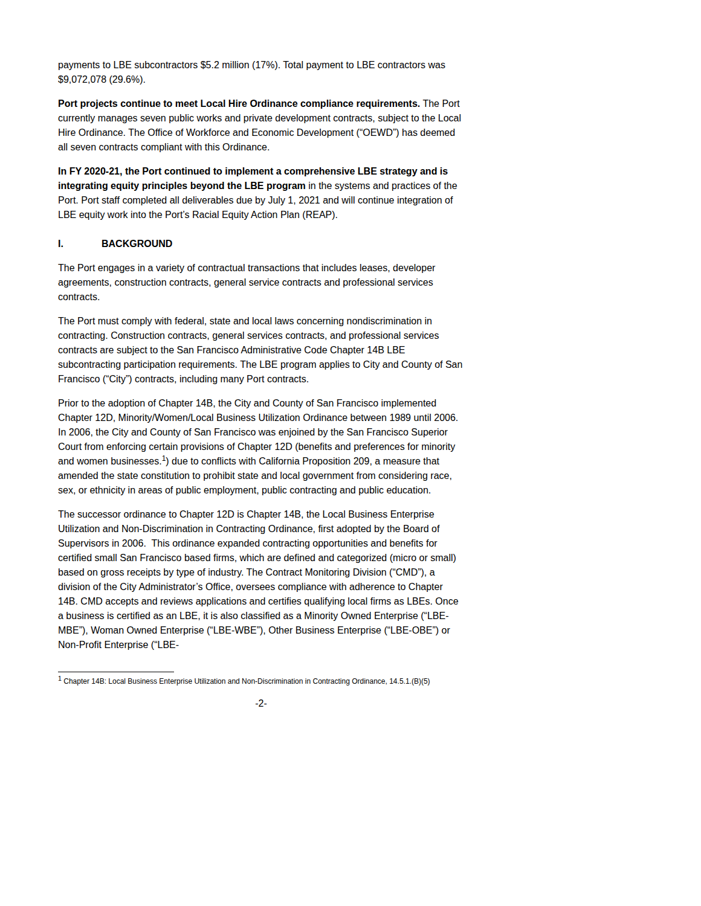payments to LBE subcontractors $5.2 million (17%). Total payment to LBE contractors was $9,072,078 (29.6%).
Port projects continue to meet Local Hire Ordinance compliance requirements. The Port currently manages seven public works and private development contracts, subject to the Local Hire Ordinance. The Office of Workforce and Economic Development (“OEWD”) has deemed all seven contracts compliant with this Ordinance.
In FY 2020-21, the Port continued to implement a comprehensive LBE strategy and is integrating equity principles beyond the LBE program in the systems and practices of the Port. Port staff completed all deliverables due by July 1, 2021 and will continue integration of LBE equity work into the Port’s Racial Equity Action Plan (REAP).
I. BACKGROUND
The Port engages in a variety of contractual transactions that includes leases, developer agreements, construction contracts, general service contracts and professional services contracts.
The Port must comply with federal, state and local laws concerning nondiscrimination in contracting. Construction contracts, general services contracts, and professional services contracts are subject to the San Francisco Administrative Code Chapter 14B LBE subcontracting participation requirements. The LBE program applies to City and County of San Francisco (“City”) contracts, including many Port contracts.
Prior to the adoption of Chapter 14B, the City and County of San Francisco implemented Chapter 12D, Minority/Women/Local Business Utilization Ordinance between 1989 until 2006. In 2006, the City and County of San Francisco was enjoined by the San Francisco Superior Court from enforcing certain provisions of Chapter 12D (benefits and preferences for minority and women businesses.1) due to conflicts with California Proposition 209, a measure that amended the state constitution to prohibit state and local government from considering race, sex, or ethnicity in areas of public employment, public contracting and public education.
The successor ordinance to Chapter 12D is Chapter 14B, the Local Business Enterprise Utilization and Non-Discrimination in Contracting Ordinance, first adopted by the Board of Supervisors in 2006. This ordinance expanded contracting opportunities and benefits for certified small San Francisco based firms, which are defined and categorized (micro or small) based on gross receipts by type of industry. The Contract Monitoring Division (“CMD”), a division of the City Administrator’s Office, oversees compliance with adherence to Chapter 14B. CMD accepts and reviews applications and certifies qualifying local firms as LBEs. Once a business is certified as an LBE, it is also classified as a Minority Owned Enterprise (“LBE-MBE”), Woman Owned Enterprise (“LBE-WBE”), Other Business Enterprise (“LBE-OBE”) or Non-Profit Enterprise (“LBE-
1 Chapter 14B: Local Business Enterprise Utilization and Non-Discrimination in Contracting Ordinance, 14.5.1.(B)(5)
-2-